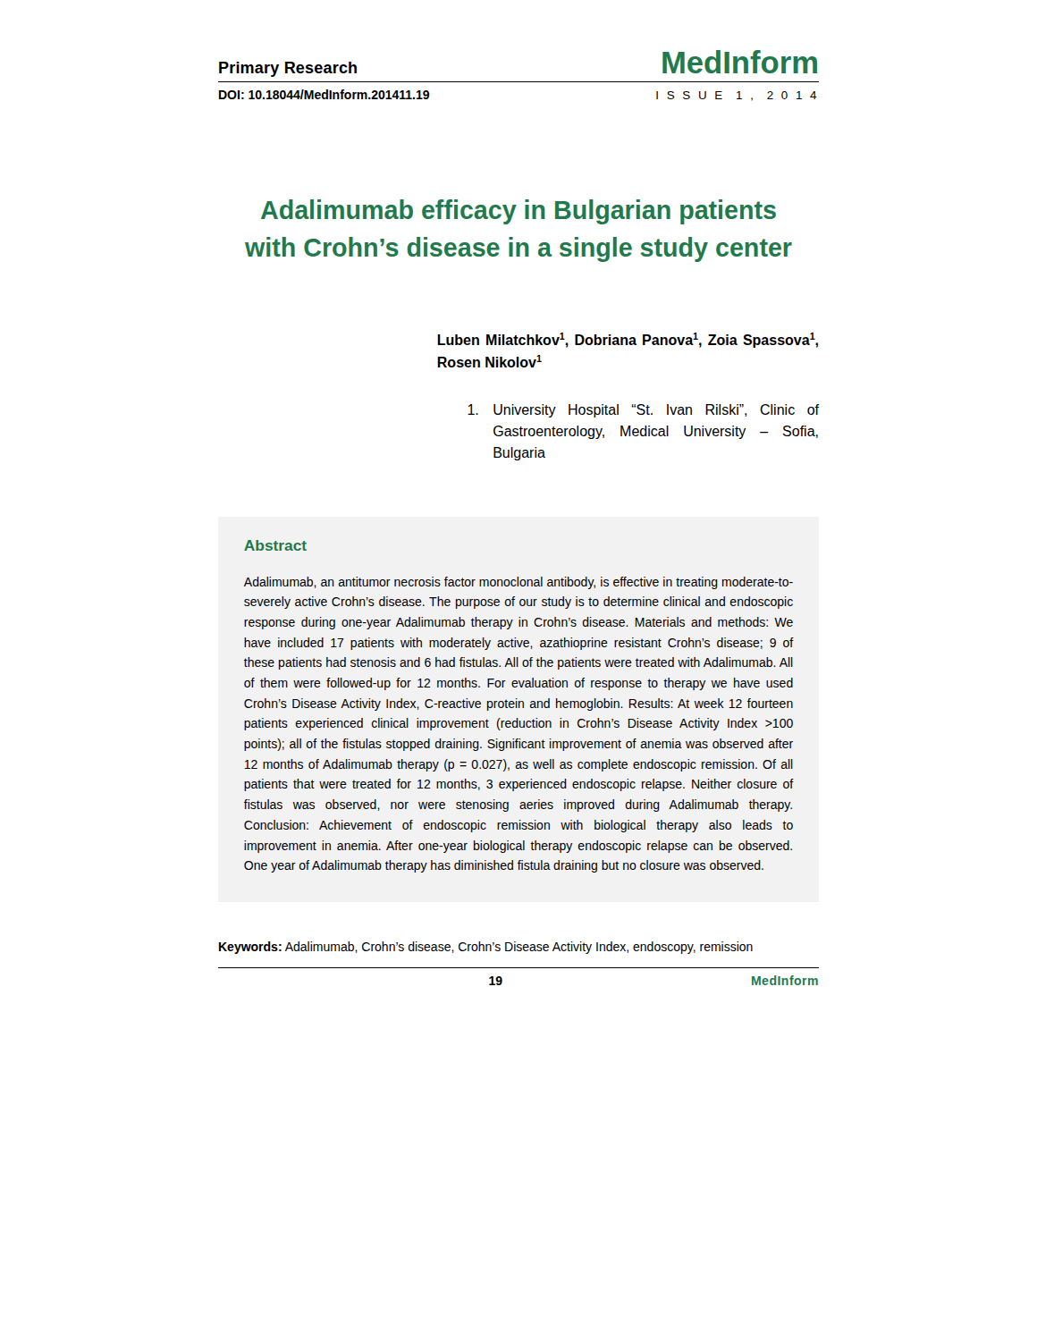Primary Research
MedInform
DOI: 10.18044/MedInform.201411.19
I S S U E 1 , 2 0 1 4
Adalimumab efficacy in Bulgarian patients with Crohn’s disease in a single study center
Luben Milatchkov1, Dobriana Panova1, Zoia Spassova1, Rosen Nikolov1
1.
University Hospital “St. Ivan Rilski”, Clinic of Gastroenterology, Medical University – Sofia, Bulgaria
Abstract
Adalimumab, an antitumor necrosis factor monoclonal antibody, is effective in treating moderate-to-severely active Crohn’s disease. The purpose of our study is to determine clinical and endoscopic response during one-year Adalimumab therapy in Crohn’s disease. Materials and methods: We have included 17 patients with moderately active, azathioprine resistant Crohn’s disease; 9 of these patients had stenosis and 6 had fistulas. All of the patients were treated with Adalimumab. All of them were followed-up for 12 months. For evaluation of response to therapy we have used Crohn’s Disease Activity Index, C-reactive protein and hemoglobin. Results: At week 12 fourteen patients experienced clinical improvement (reduction in Crohn’s Disease Activity Index >100 points); all of the fistulas stopped draining. Significant improvement of anemia was observed after 12 months of Adalimumab therapy (p = 0.027), as well as complete endoscopic remission. Of all patients that were treated for 12 months, 3 experienced endoscopic relapse. Neither closure of fistulas was observed, nor were stenosing aeries improved during Adalimumab therapy. Conclusion: Achievement of endoscopic remission with biological therapy also leads to improvement in anemia. After one-year biological therapy endoscopic relapse can be observed. One year of Adalimumab therapy has diminished fistula draining but no closure was observed.
Keywords: Adalimumab, Crohn’s disease, Crohn’s Disease Activity Index, endoscopy, remission
19
MedInform